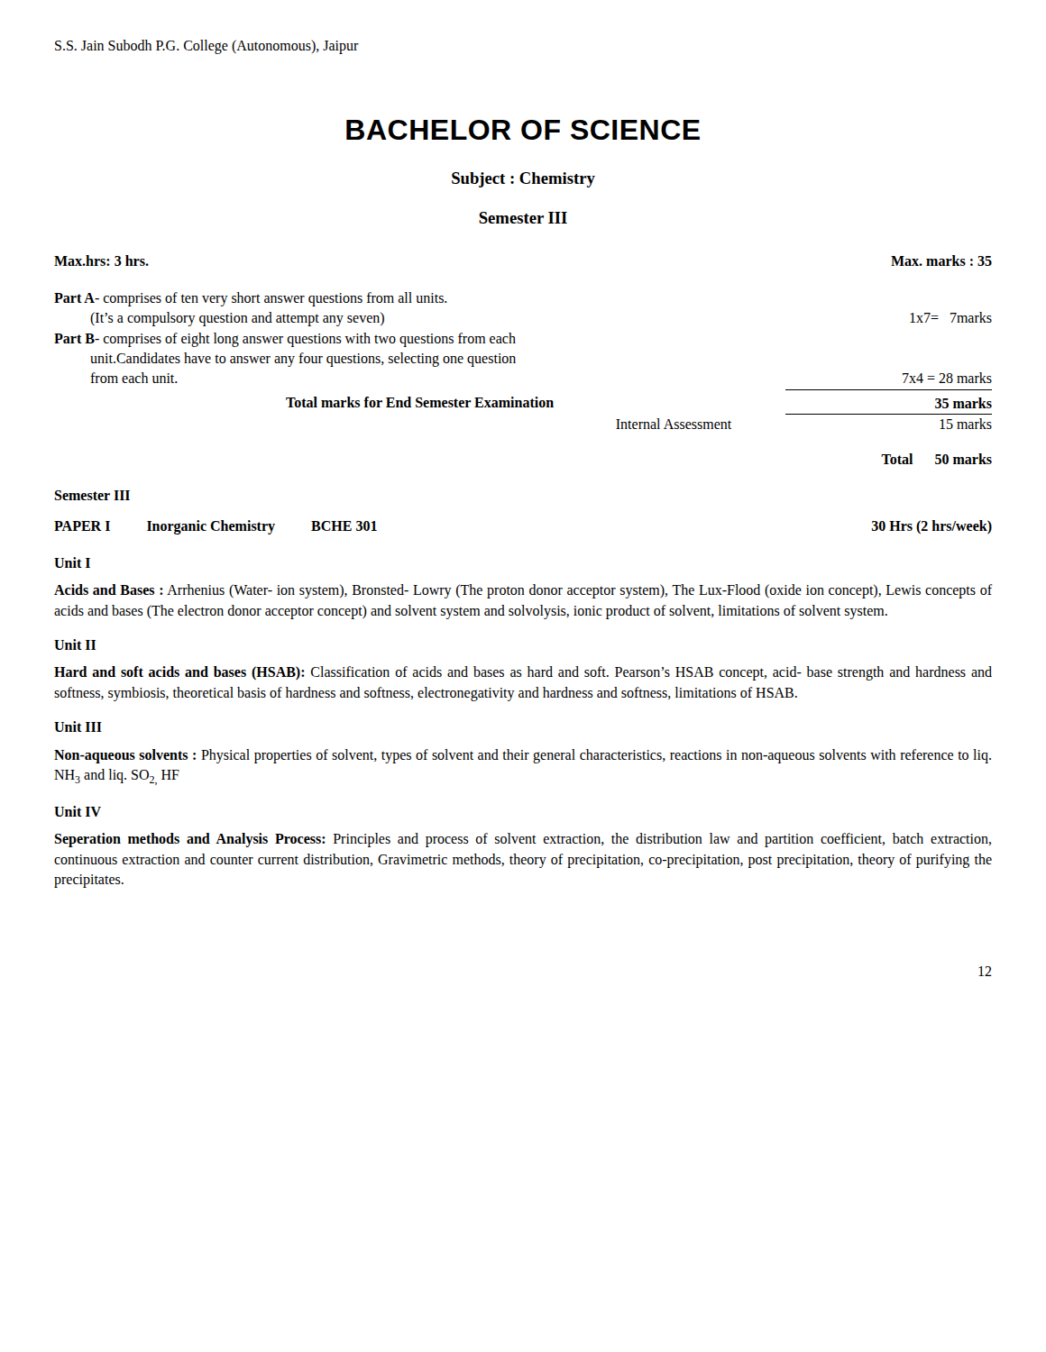S.S. Jain Subodh P.G. College (Autonomous), Jaipur
BACHELOR OF SCIENCE
Subject : Chemistry
Semester III
Max.hrs: 3 hrs. Max. marks : 35
| Part A - comprises of ten very short answer questions from all units. | |
| (It’s a compulsory question and attempt any seven) | 1x7= 7marks |
| Part B - comprises of eight long answer questions with two questions from each | |
| unit.Candidates have to answer any four questions, selecting one question | |
| from each unit. | 7x4 = 28 marks |
| Total marks for End Semester Examination | 35 marks |
| Internal Assessment | 15 marks |
| | Total 50 marks |
Semester III
PAPER I Inorganic Chemistry BCHE 301 30 Hrs (2 hrs/week)
Unit I
Acids and Bases : Arrhenius (Water- ion system), Bronsted- Lowry (The proton donor acceptor system), The Lux-Flood (oxide ion concept), Lewis concepts of acids and bases (The electron donor acceptor concept) and solvent system and solvolysis, ionic product of solvent, limitations of solvent system.
Unit II
Hard and soft acids and bases (HSAB): Classification of acids and bases as hard and soft. Pearson’s HSAB concept, acid- base strength and hardness and softness, symbiosis, theoretical basis of hardness and softness, electronegativity and hardness and softness, limitations of HSAB.
Unit III
Non-aqueous solvents : Physical properties of solvent, types of solvent and their general characteristics, reactions in non-aqueous solvents with reference to liq. NH3 and liq. SO2, HF
Unit IV
Seperation methods and Analysis Process: Principles and process of solvent extraction, the distribution law and partition coefficient, batch extraction, continuous extraction and counter current distribution, Gravimetric methods, theory of precipitation, co-precipitation, post precipitation, theory of purifying the precipitates.
12